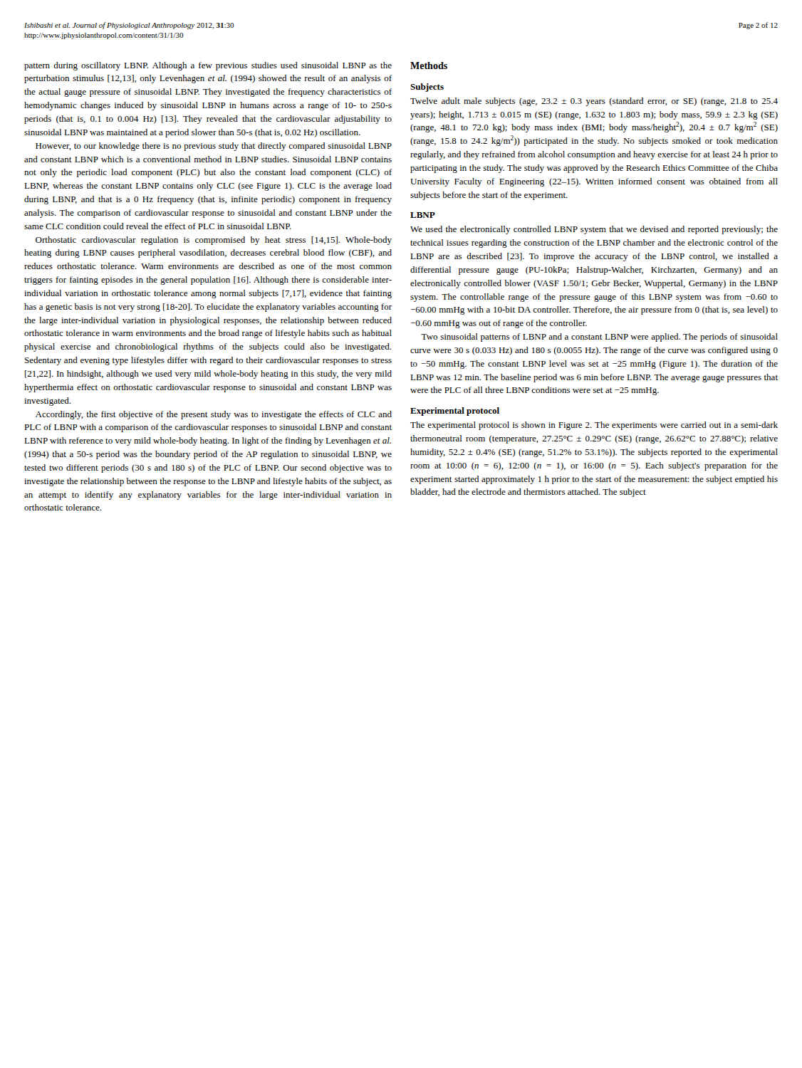Ishibashi et al. Journal of Physiological Anthropology 2012, 31:30 http://www.jphysiolanthropol.com/content/31/1/30
Page 2 of 12
pattern during oscillatory LBNP. Although a few previous studies used sinusoidal LBNP as the perturbation stimulus [12,13], only Levenhagen et al. (1994) showed the result of an analysis of the actual gauge pressure of sinusoidal LBNP. They investigated the frequency characteristics of hemodynamic changes induced by sinusoidal LBNP in humans across a range of 10- to 250-s periods (that is, 0.1 to 0.004 Hz) [13]. They revealed that the cardiovascular adjustability to sinusoidal LBNP was maintained at a period slower than 50-s (that is, 0.02 Hz) oscillation.
However, to our knowledge there is no previous study that directly compared sinusoidal LBNP and constant LBNP which is a conventional method in LBNP studies. Sinusoidal LBNP contains not only the periodic load component (PLC) but also the constant load component (CLC) of LBNP, whereas the constant LBNP contains only CLC (see Figure 1). CLC is the average load during LBNP, and that is a 0 Hz frequency (that is, infinite periodic) component in frequency analysis. The comparison of cardiovascular response to sinusoidal and constant LBNP under the same CLC condition could reveal the effect of PLC in sinusoidal LBNP.
Orthostatic cardiovascular regulation is compromised by heat stress [14,15]. Whole-body heating during LBNP causes peripheral vasodilation, decreases cerebral blood flow (CBF), and reduces orthostatic tolerance. Warm environments are described as one of the most common triggers for fainting episodes in the general population [16]. Although there is considerable inter-individual variation in orthostatic tolerance among normal subjects [7,17], evidence that fainting has a genetic basis is not very strong [18-20]. To elucidate the explanatory variables accounting for the large inter-individual variation in physiological responses, the relationship between reduced orthostatic tolerance in warm environments and the broad range of lifestyle habits such as habitual physical exercise and chronobiological rhythms of the subjects could also be investigated. Sedentary and evening type lifestyles differ with regard to their cardiovascular responses to stress [21,22]. In hindsight, although we used very mild whole-body heating in this study, the very mild hyperthermia effect on orthostatic cardiovascular response to sinusoidal and constant LBNP was investigated.
Accordingly, the first objective of the present study was to investigate the effects of CLC and PLC of LBNP with a comparison of the cardiovascular responses to sinusoidal LBNP and constant LBNP with reference to very mild whole-body heating. In light of the finding by Levenhagen et al. (1994) that a 50-s period was the boundary period of the AP regulation to sinusoidal LBNP, we tested two different periods (30 s and 180 s) of the PLC of LBNP. Our second objective was to investigate the relationship between the response to the LBNP and lifestyle habits of the subject, as an attempt to identify any explanatory variables for the large inter-individual variation in orthostatic tolerance.
Methods
Subjects
Twelve adult male subjects (age, 23.2 ± 0.3 years (standard error, or SE) (range, 21.8 to 25.4 years); height, 1.713 ± 0.015 m (SE) (range, 1.632 to 1.803 m); body mass, 59.9 ± 2.3 kg (SE) (range, 48.1 to 72.0 kg); body mass index (BMI; body mass/height2), 20.4 ± 0.7 kg/m2 (SE) (range, 15.8 to 24.2 kg/m2)) participated in the study. No subjects smoked or took medication regularly, and they refrained from alcohol consumption and heavy exercise for at least 24 h prior to participating in the study. The study was approved by the Research Ethics Committee of the Chiba University Faculty of Engineering (22–15). Written informed consent was obtained from all subjects before the start of the experiment.
LBNP
We used the electronically controlled LBNP system that we devised and reported previously; the technical issues regarding the construction of the LBNP chamber and the electronic control of the LBNP are as described [23]. To improve the accuracy of the LBNP control, we installed a differential pressure gauge (PU-10kPa; Halstrup-Walcher, Kirchzarten, Germany) and an electronically controlled blower (VASF 1.50/1; Gebr Becker, Wuppertal, Germany) in the LBNP system. The controllable range of the pressure gauge of this LBNP system was from −0.60 to −60.00 mmHg with a 10-bit DA controller. Therefore, the air pressure from 0 (that is, sea level) to −0.60 mmHg was out of range of the controller.
Two sinusoidal patterns of LBNP and a constant LBNP were applied. The periods of sinusoidal curve were 30 s (0.033 Hz) and 180 s (0.0055 Hz). The range of the curve was configured using 0 to −50 mmHg. The constant LBNP level was set at −25 mmHg (Figure 1). The duration of the LBNP was 12 min. The baseline period was 6 min before LBNP. The average gauge pressures that were the PLC of all three LBNP conditions were set at −25 mmHg.
Experimental protocol
The experimental protocol is shown in Figure 2. The experiments were carried out in a semi-dark thermoneutral room (temperature, 27.25°C ± 0.29°C (SE) (range, 26.62°C to 27.88°C); relative humidity, 52.2 ± 0.4% (SE) (range, 51.2% to 53.1%)). The subjects reported to the experimental room at 10:00 (n = 6), 12:00 (n = 1), or 16:00 (n = 5). Each subject's preparation for the experiment started approximately 1 h prior to the start of the measurement: the subject emptied his bladder, had the electrode and thermistors attached. The subject